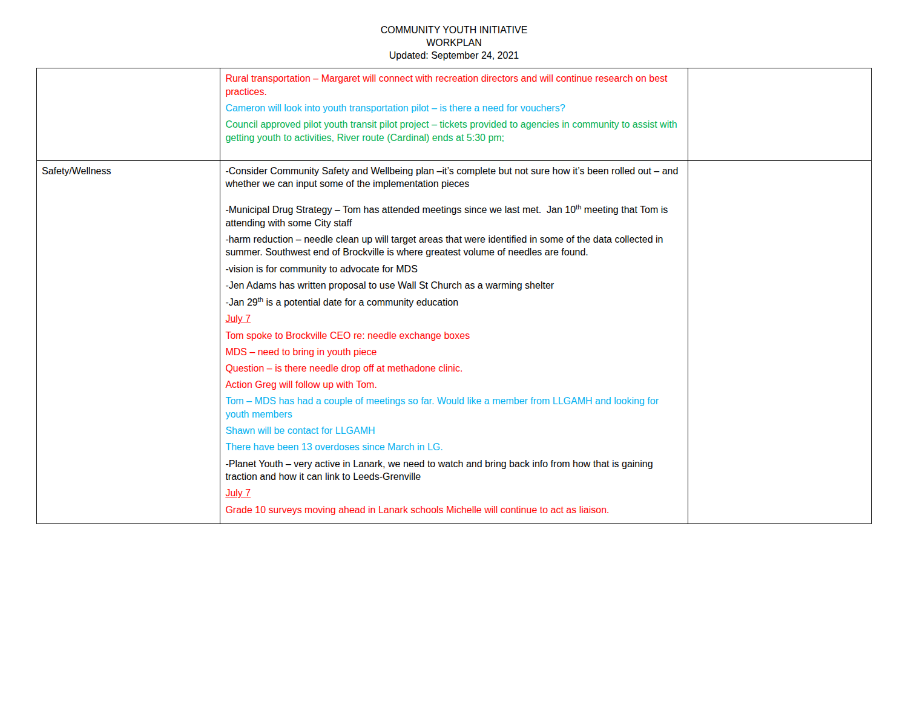COMMUNITY YOUTH INITIATIVE
WORKPLAN
Updated: September 24, 2021
| | Rural transportation – Margaret will connect with recreation directors and will continue research on best practices. Cameron will look into youth transportation pilot – is there a need for vouchers? Council approved pilot youth transit pilot project – tickets provided to agencies in community to assist with getting youth to activities, River route (Cardinal) ends at 5:30 pm; | |
| Safety/Wellness | -Consider Community Safety and Wellbeing plan –it’s complete but not sure how it’s been rolled out – and whether we can input some of the implementation pieces -Municipal Drug Strategy – Tom has attended meetings since we last met. Jan 10 th meeting that Tom is attending with some City staff -harm reduction – needle clean up will target areas that were identified in some of the data collected in summer. Southwest end of Brockville is where greatest volume of needles are found. -vision is for community to advocate for MDS -Jen Adams has written proposal to use Wall St Church as a warming shelter -Jan 29 th is a potential date for a community education July 7 Tom spoke to Brockville CEO re: needle exchange boxes MDS – need to bring in youth piece Question – is there needle drop off at methadone clinic. Action Greg will follow up with Tom. Tom – MDS has had a couple of meetings so far. Would like a member from LLGAMH and looking for youth members Shawn will be contact for LLGAMH There have been 13 overdoses since March in LG. -Planet Youth – very active in Lanark, we need to watch and bring back info from how that is gaining traction and how it can link to Leeds-Grenville July 7 Grade 10 surveys moving ahead in Lanark schools Michelle will continue to act as liaison. | |